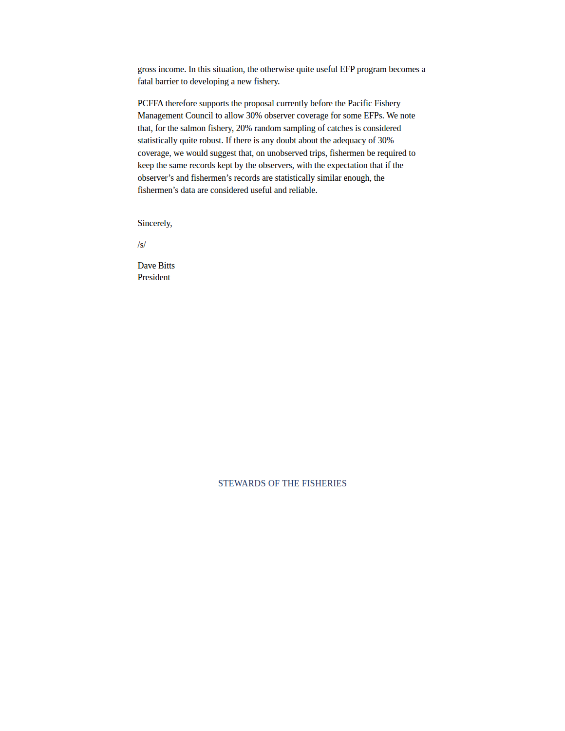gross income. In this situation, the otherwise quite useful EFP program becomes a fatal barrier to developing a new fishery.
PCFFA therefore supports the proposal currently before the Pacific Fishery Management Council to allow 30% observer coverage for some EFPs. We note that, for the salmon fishery, 20% random sampling of catches is considered statistically quite robust. If there is any doubt about the adequacy of 30% coverage, we would suggest that, on unobserved trips, fishermen be required to keep the same records kept by the observers, with the expectation that if the observer’s and fishermen’s records are statistically similar enough, the fishermen’s data are considered useful and reliable.
Sincerely,
/s/
Dave Bitts
President
STEWARDS OF THE FISHERIES